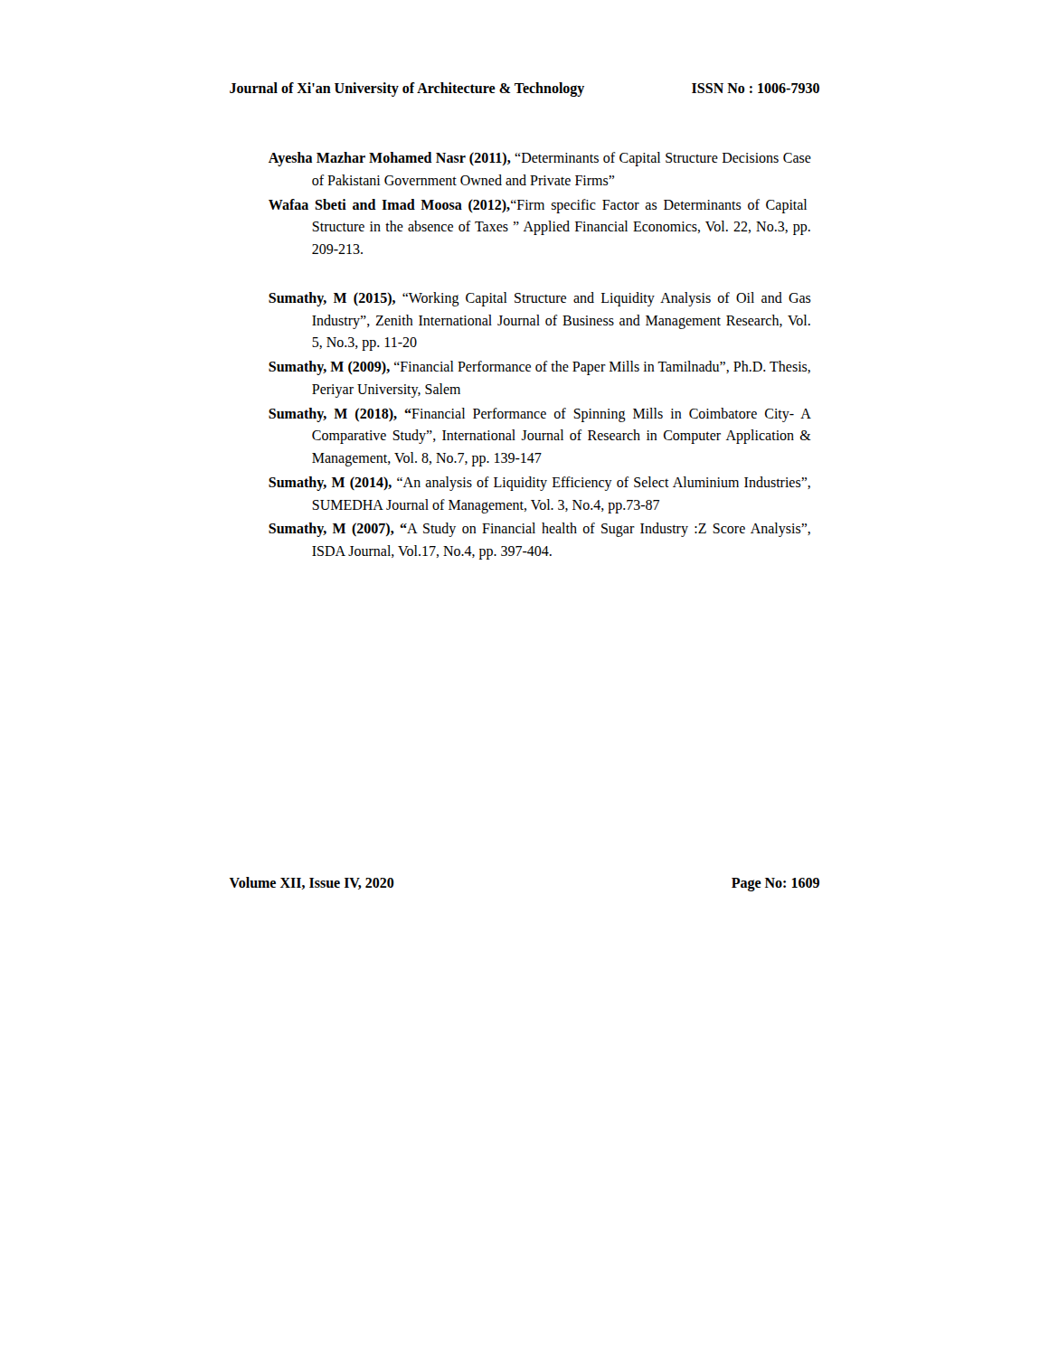Journal of Xi'an University of Architecture & Technology
ISSN No : 1006-7930
Ayesha Mazhar Mohamed Nasr (2011), “Determinants of Capital Structure Decisions Case of Pakistani Government Owned and Private Firms”
Wafaa Sbeti and Imad Moosa (2012),“Firm specific Factor as Determinants of Capital Structure in the absence of Taxes ” Applied Financial Economics, Vol. 22, No.3, pp. 209-213.
Sumathy, M (2015), “Working Capital Structure and Liquidity Analysis of Oil and Gas Industry”, Zenith International Journal of Business and Management Research, Vol. 5, No.3, pp. 11-20
Sumathy, M (2009), “Financial Performance of the Paper Mills in Tamilnadu”, Ph.D. Thesis, Periyar University, Salem
Sumathy, M (2018), “Financial Performance of Spinning Mills in Coimbatore City- A Comparative Study”, International Journal of Research in Computer Application & Management, Vol. 8, No.7, pp. 139-147
Sumathy, M (2014), “An analysis of Liquidity Efficiency of Select Aluminium Industries”, SUMEDHA Journal of Management, Vol. 3, No.4, pp.73-87
Sumathy, M (2007), “A Study on Financial health of Sugar Industry :Z Score Analysis”, ISDA Journal, Vol.17, No.4, pp. 397-404.
Volume XII, Issue IV, 2020
Page No: 1609